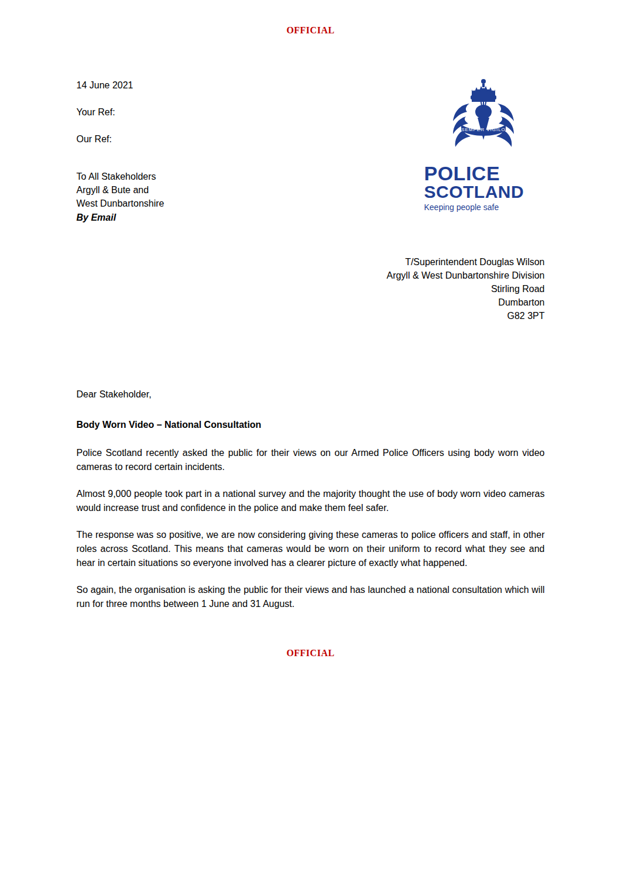OFFICIAL
14 June 2021
Your Ref:
Our Ref:
To All Stakeholders
Argyll & Bute and
West Dunbartonshire
By Email
SEMPER VIGILO
POLICE
SCOTLAND
Keeping people safe
T/Superintendent Douglas Wilson
Argyll & West Dunbartonshire Division
Stirling Road
Dumbarton
G82 3PT
Dear Stakeholder,
Body Worn Video – National Consultation
Police Scotland recently asked the public for their views on our Armed Police Officers using body worn video cameras to record certain incidents.
Almost 9,000 people took part in a national survey and the majority thought the use of body worn video cameras would increase trust and confidence in the police and make them feel safer.
The response was so positive, we are now considering giving these cameras to police officers and staff, in other roles across Scotland. This means that cameras would be worn on their uniform to record what they see and hear in certain situations so everyone involved has a clearer picture of exactly what happened.
So again, the organisation is asking the public for their views and has launched a national consultation which will run for three months between 1 June and 31 August.
OFFICIAL